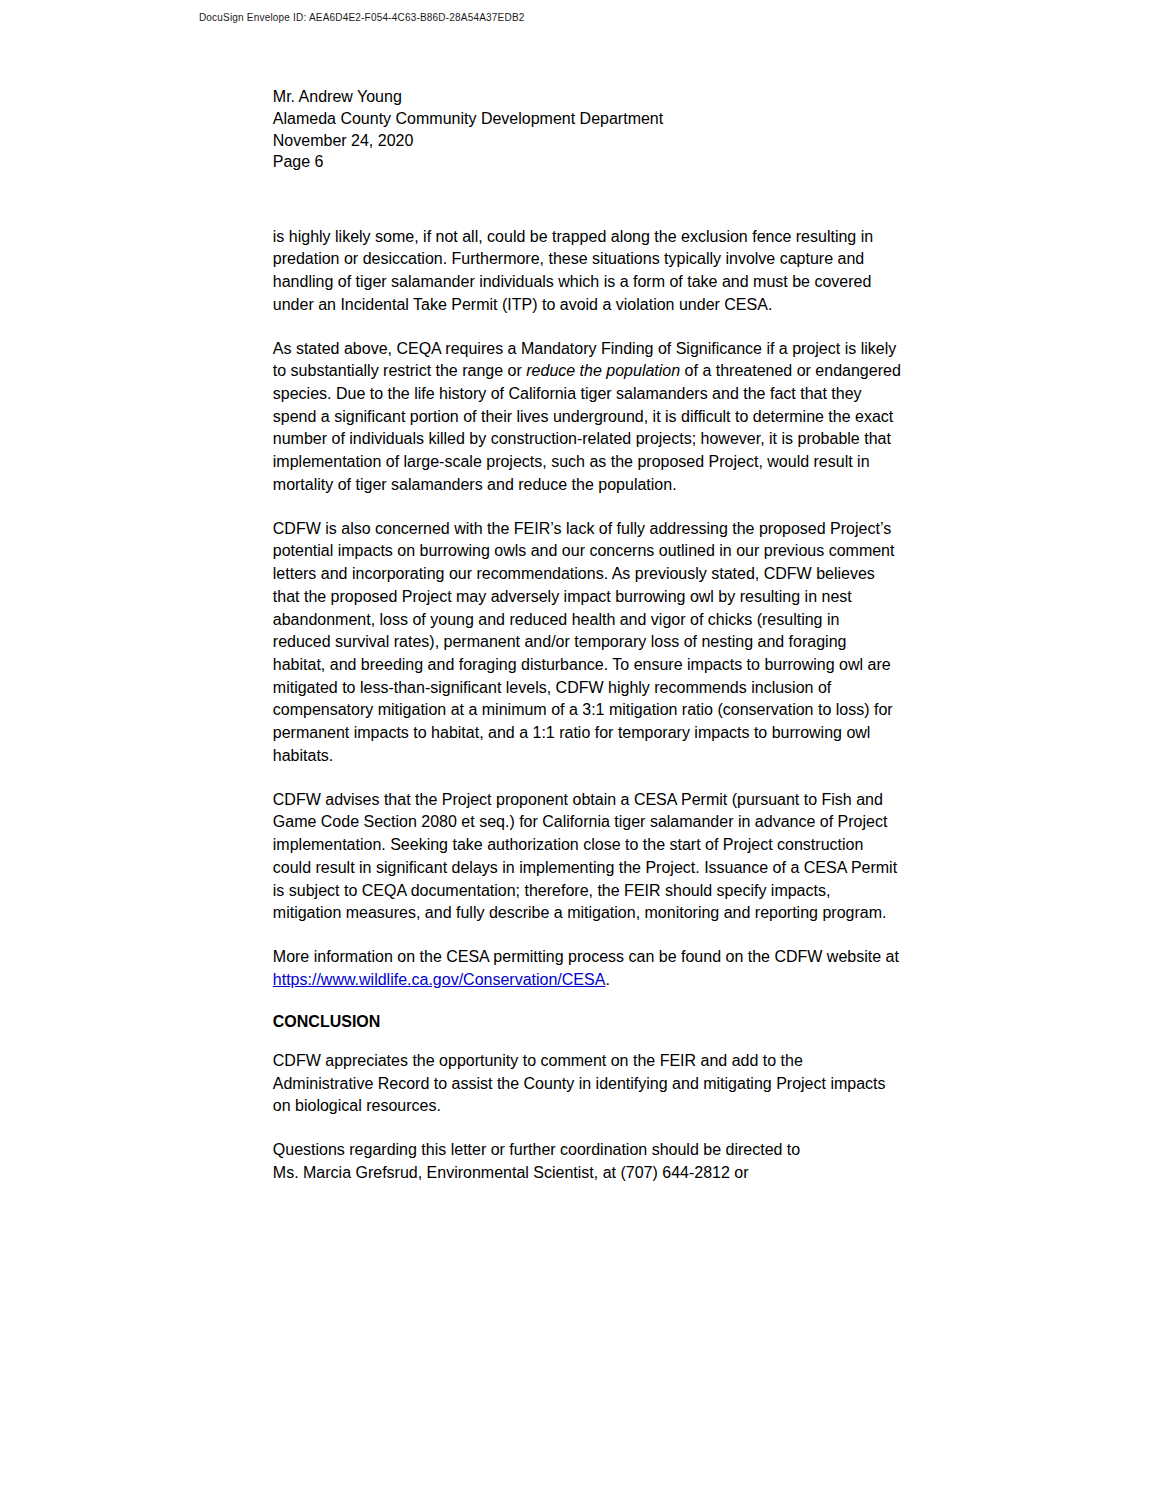DocuSign Envelope ID: AEA6D4E2-F054-4C63-B86D-28A54A37EDB2
Mr. Andrew Young
Alameda County Community Development Department
November 24, 2020
Page 6
is highly likely some, if not all, could be trapped along the exclusion fence resulting in predation or desiccation. Furthermore, these situations typically involve capture and handling of tiger salamander individuals which is a form of take and must be covered under an Incidental Take Permit (ITP) to avoid a violation under CESA.
As stated above, CEQA requires a Mandatory Finding of Significance if a project is likely to substantially restrict the range or reduce the population of a threatened or endangered species. Due to the life history of California tiger salamanders and the fact that they spend a significant portion of their lives underground, it is difficult to determine the exact number of individuals killed by construction-related projects; however, it is probable that implementation of large-scale projects, such as the proposed Project, would result in mortality of tiger salamanders and reduce the population.
CDFW is also concerned with the FEIR’s lack of fully addressing the proposed Project’s potential impacts on burrowing owls and our concerns outlined in our previous comment letters and incorporating our recommendations. As previously stated, CDFW believes that the proposed Project may adversely impact burrowing owl by resulting in nest abandonment, loss of young and reduced health and vigor of chicks (resulting in reduced survival rates), permanent and/or temporary loss of nesting and foraging habitat, and breeding and foraging disturbance. To ensure impacts to burrowing owl are mitigated to less-than-significant levels, CDFW highly recommends inclusion of compensatory mitigation at a minimum of a 3:1 mitigation ratio (conservation to loss) for permanent impacts to habitat, and a 1:1 ratio for temporary impacts to burrowing owl habitats.
CDFW advises that the Project proponent obtain a CESA Permit (pursuant to Fish and Game Code Section 2080 et seq.) for California tiger salamander in advance of Project implementation. Seeking take authorization close to the start of Project construction could result in significant delays in implementing the Project. Issuance of a CESA Permit is subject to CEQA documentation; therefore, the FEIR should specify impacts, mitigation measures, and fully describe a mitigation, monitoring and reporting program.
More information on the CESA permitting process can be found on the CDFW website at https://www.wildlife.ca.gov/Conservation/CESA.
CONCLUSION
CDFW appreciates the opportunity to comment on the FEIR and add to the Administrative Record to assist the County in identifying and mitigating Project impacts on biological resources.
Questions regarding this letter or further coordination should be directed to
Ms. Marcia Grefsrud, Environmental Scientist, at (707) 644-2812 or